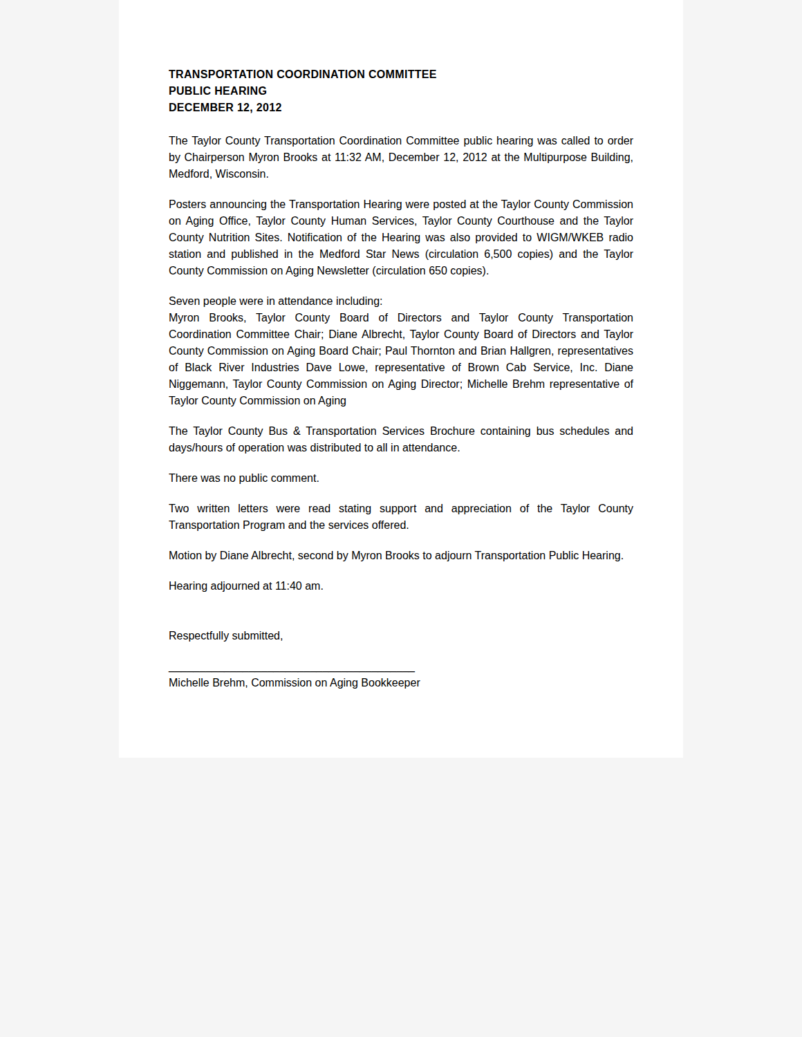TRANSPORTATION COORDINATION COMMITTEE
PUBLIC HEARING
DECEMBER 12, 2012
The Taylor County Transportation Coordination Committee public hearing was called to order by Chairperson Myron Brooks at 11:32 AM, December 12, 2012 at the Multipurpose Building, Medford, Wisconsin.
Posters announcing the Transportation Hearing were posted at the Taylor County Commission on Aging Office, Taylor County Human Services, Taylor County Courthouse and the Taylor County Nutrition Sites. Notification of the Hearing was also provided to WIGM/WKEB radio station and published in the Medford Star News (circulation 6,500 copies) and the Taylor County Commission on Aging Newsletter (circulation 650 copies).
Seven people were in attendance including:
Myron Brooks, Taylor County Board of Directors and Taylor County Transportation Coordination Committee Chair; Diane Albrecht, Taylor County Board of Directors and Taylor County Commission on Aging Board Chair; Paul Thornton and Brian Hallgren, representatives of Black River Industries Dave Lowe, representative of Brown Cab Service, Inc. Diane Niggemann, Taylor County Commission on Aging Director; Michelle Brehm representative of Taylor County Commission on Aging
The Taylor County Bus & Transportation Services Brochure containing bus schedules and days/hours of operation was distributed to all in attendance.
There was no public comment.
Two written letters were read stating support and appreciation of the Taylor County Transportation Program and the services offered.
Motion by Diane Albrecht, second by Myron Brooks to adjourn Transportation Public Hearing.
Hearing adjourned at 11:40 am.
Respectfully submitted,
________________________________________
Michelle Brehm, Commission on Aging Bookkeeper